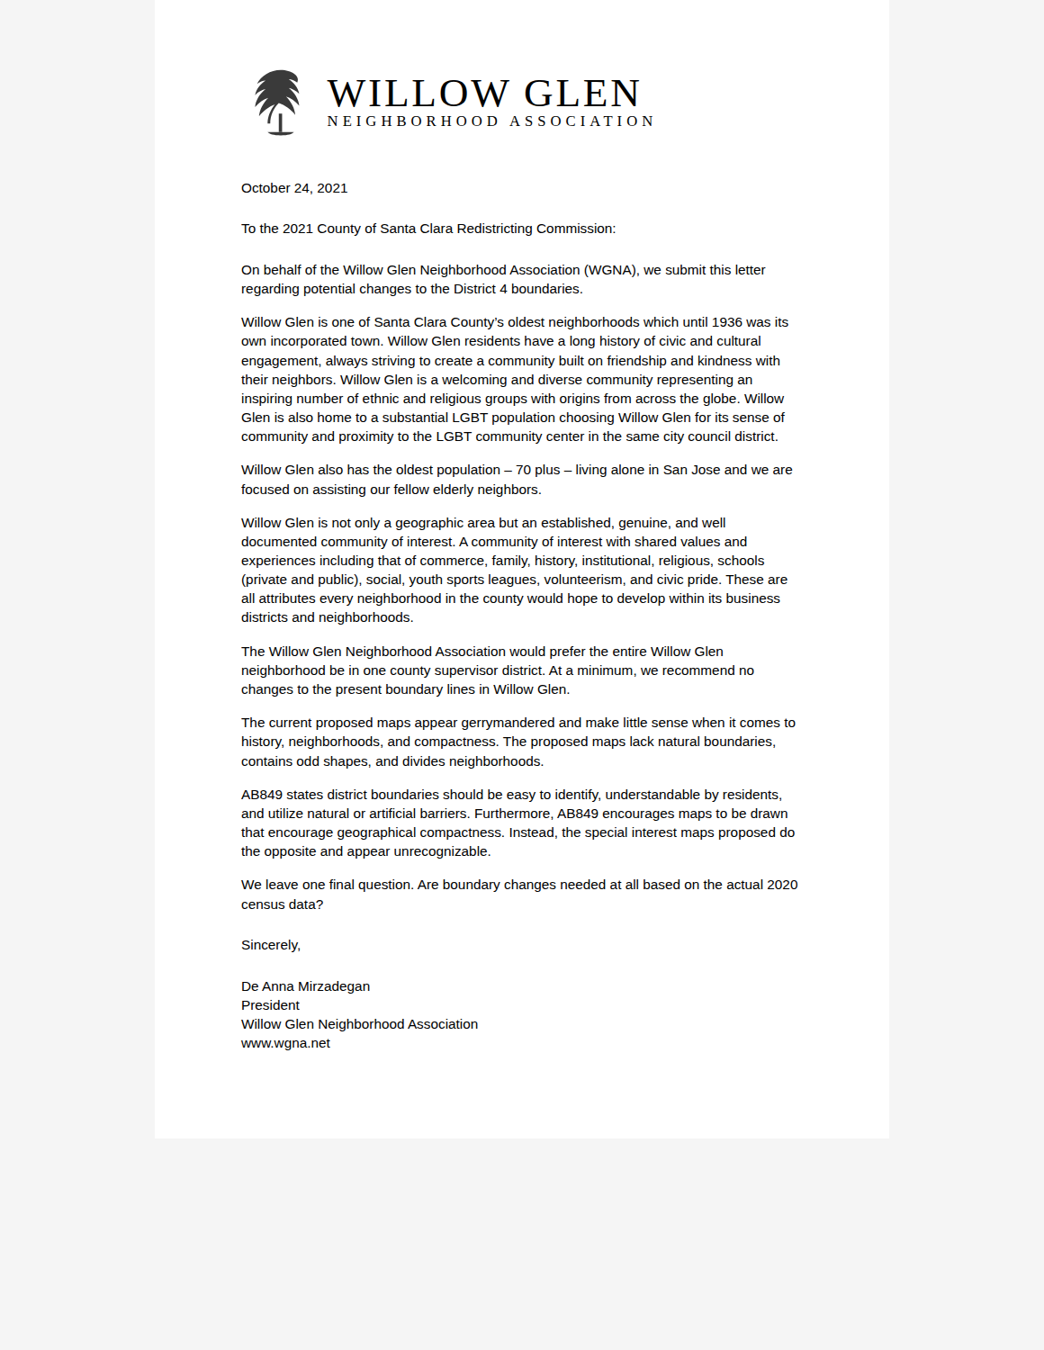WILLOW GLEN NEIGHBORHOOD ASSOCIATION
October 24, 2021
To the 2021 County of Santa Clara Redistricting Commission:
On behalf of the Willow Glen Neighborhood Association (WGNA), we submit this letter regarding potential changes to the District 4 boundaries.
Willow Glen is one of Santa Clara County’s oldest neighborhoods which until 1936 was its own incorporated town. Willow Glen residents have a long history of civic and cultural engagement, always striving to create a community built on friendship and kindness with their neighbors. Willow Glen is a welcoming and diverse community representing an inspiring number of ethnic and religious groups with origins from across the globe. Willow Glen is also home to a substantial LGBT population choosing Willow Glen for its sense of community and proximity to the LGBT community center in the same city council district.
Willow Glen also has the oldest population – 70 plus – living alone in San Jose and we are focused on assisting our fellow elderly neighbors.
Willow Glen is not only a geographic area but an established, genuine, and well documented community of interest. A community of interest with shared values and experiences including that of commerce, family, history, institutional, religious, schools (private and public), social, youth sports leagues, volunteerism, and civic pride. These are all attributes every neighborhood in the county would hope to develop within its business districts and neighborhoods.
The Willow Glen Neighborhood Association would prefer the entire Willow Glen neighborhood be in one county supervisor district. At a minimum, we recommend no changes to the present boundary lines in Willow Glen.
The current proposed maps appear gerrymandered and make little sense when it comes to history, neighborhoods, and compactness. The proposed maps lack natural boundaries, contains odd shapes, and divides neighborhoods.
AB849 states district boundaries should be easy to identify, understandable by residents, and utilize natural or artificial barriers. Furthermore, AB849 encourages maps to be drawn that encourage geographical compactness. Instead, the special interest maps proposed do the opposite and appear unrecognizable.
We leave one final question. Are boundary changes needed at all based on the actual 2020 census data?
Sincerely,
De Anna Mirzadegan
President
Willow Glen Neighborhood Association
www.wgna.net